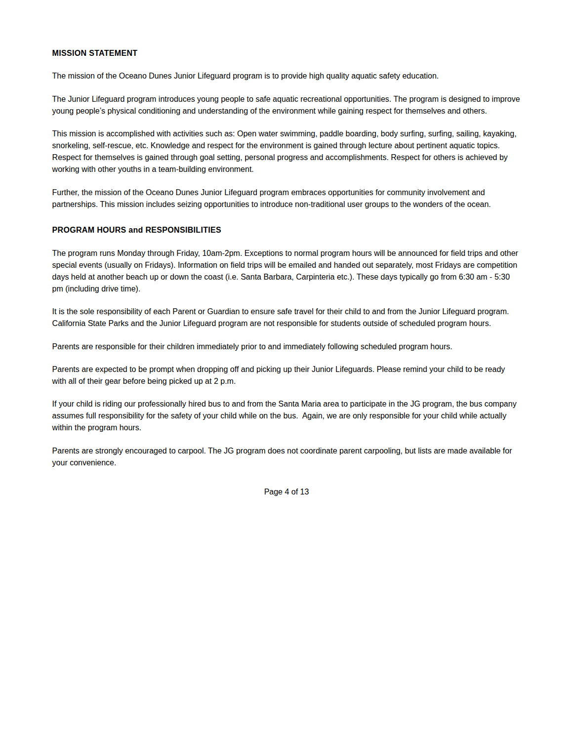MISSION STATEMENT
The mission of the Oceano Dunes Junior Lifeguard program is to provide high quality aquatic safety education.
The Junior Lifeguard program introduces young people to safe aquatic recreational opportunities. The program is designed to improve young people’s physical conditioning and understanding of the environment while gaining respect for themselves and others.
This mission is accomplished with activities such as: Open water swimming, paddle boarding, body surfing, surfing, sailing, kayaking, snorkeling, self-rescue, etc. Knowledge and respect for the environment is gained through lecture about pertinent aquatic topics. Respect for themselves is gained through goal setting, personal progress and accomplishments. Respect for others is achieved by working with other youths in a team-building environment.
Further, the mission of the Oceano Dunes Junior Lifeguard program embraces opportunities for community involvement and partnerships. This mission includes seizing opportunities to introduce non-traditional user groups to the wonders of the ocean.
PROGRAM HOURS and RESPONSIBILITIES
The program runs Monday through Friday, 10am-2pm. Exceptions to normal program hours will be announced for field trips and other special events (usually on Fridays). Information on field trips will be emailed and handed out separately, most Fridays are competition days held at another beach up or down the coast (i.e. Santa Barbara, Carpinteria etc.). These days typically go from 6:30 am - 5:30 pm (including drive time).
It is the sole responsibility of each Parent or Guardian to ensure safe travel for their child to and from the Junior Lifeguard program. California State Parks and the Junior Lifeguard program are not responsible for students outside of scheduled program hours.
Parents are responsible for their children immediately prior to and immediately following scheduled program hours.
Parents are expected to be prompt when dropping off and picking up their Junior Lifeguards. Please remind your child to be ready with all of their gear before being picked up at 2 p.m.
If your child is riding our professionally hired bus to and from the Santa Maria area to participate in the JG program, the bus company assumes full responsibility for the safety of your child while on the bus. Again, we are only responsible for your child while actually within the program hours.
Parents are strongly encouraged to carpool. The JG program does not coordinate parent carpooling, but lists are made available for your convenience.
Page 4 of 13